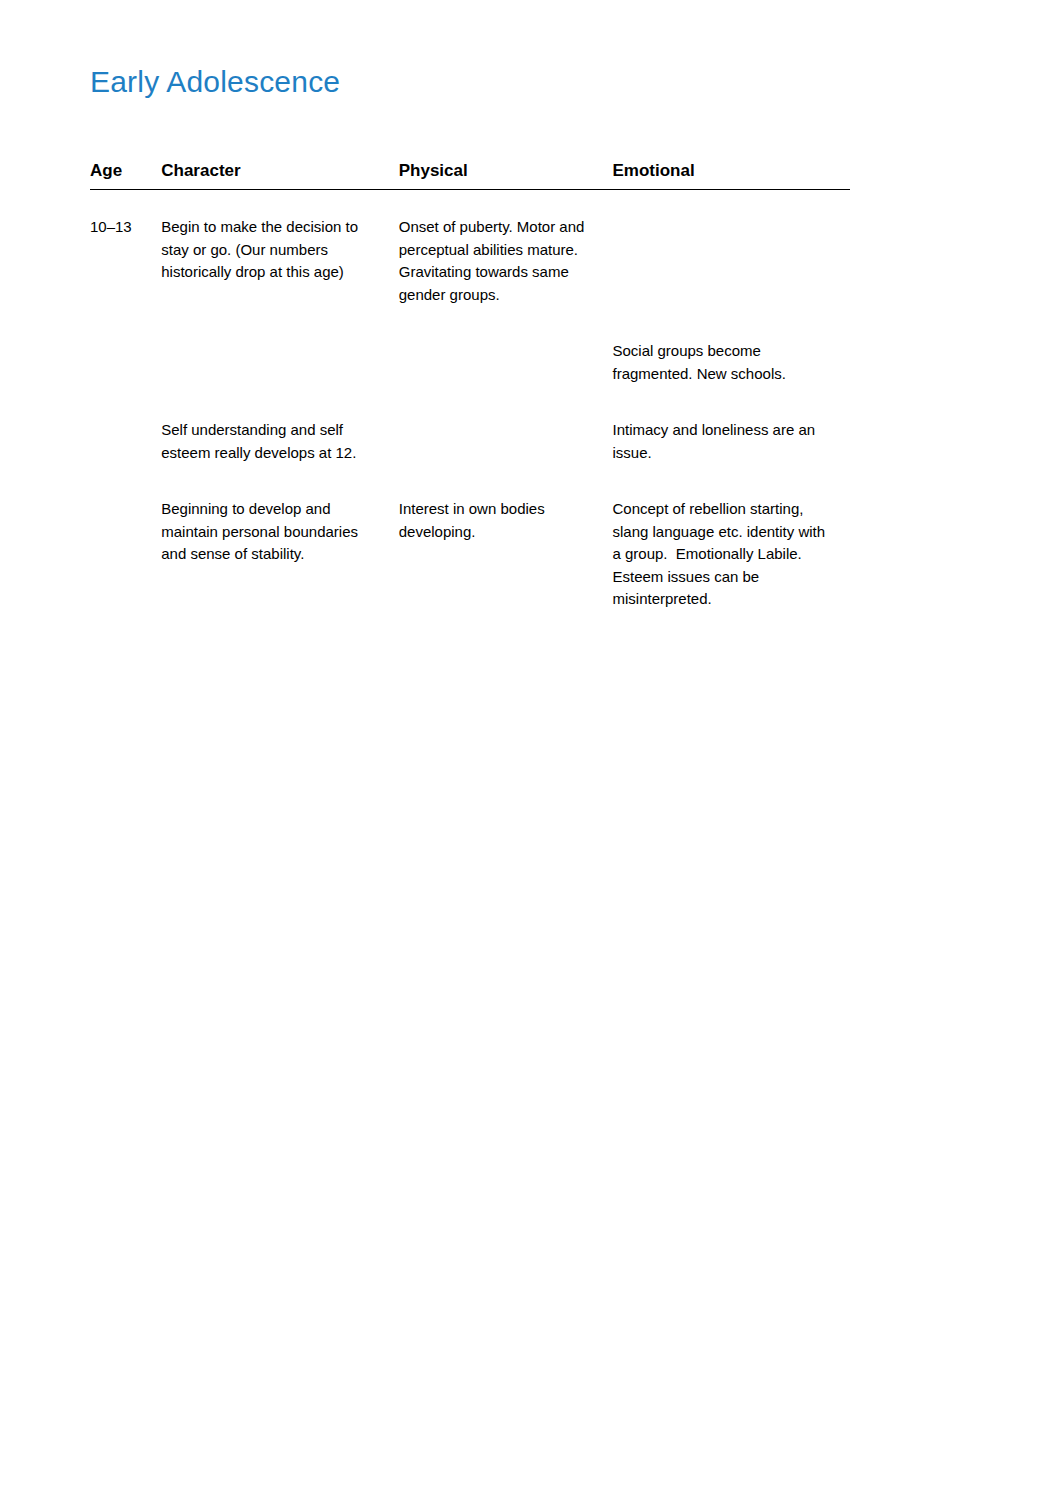Early Adolescence
| Age | Character | Physical | Emotional |
| --- | --- | --- | --- |
| 10–13 | Begin to make the decision to stay or go. (Our numbers historically drop at this age) | Onset of puberty. Motor and perceptual abilities mature. Gravitating towards same gender groups. | |
| | | | Social groups become fragmented. New schools. |
| | Self understanding and self esteem really develops at 12. | | Intimacy and loneliness are an issue. |
| | Beginning to develop and maintain personal boundaries and sense of stability. | Interest in own bodies developing. | Concept of rebellion starting, slang language etc. identity with a group. Emotionally Labile. Esteem issues can be misinterpreted. |